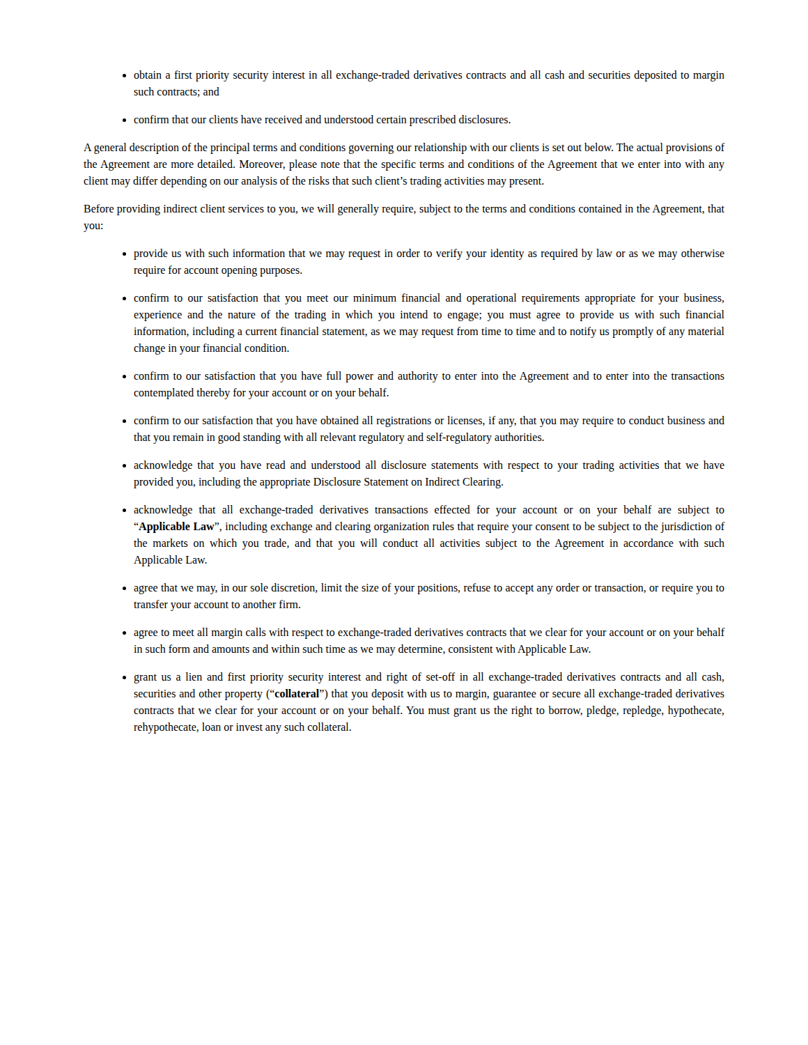obtain a first priority security interest in all exchange-traded derivatives contracts and all cash and securities deposited to margin such contracts; and
confirm that our clients have received and understood certain prescribed disclosures.
A general description of the principal terms and conditions governing our relationship with our clients is set out below. The actual provisions of the Agreement are more detailed. Moreover, please note that the specific terms and conditions of the Agreement that we enter into with any client may differ depending on our analysis of the risks that such client’s trading activities may present.
Before providing indirect client services to you, we will generally require, subject to the terms and conditions contained in the Agreement, that you:
provide us with such information that we may request in order to verify your identity as required by law or as we may otherwise require for account opening purposes.
confirm to our satisfaction that you meet our minimum financial and operational requirements appropriate for your business, experience and the nature of the trading in which you intend to engage; you must agree to provide us with such financial information, including a current financial statement, as we may request from time to time and to notify us promptly of any material change in your financial condition.
confirm to our satisfaction that you have full power and authority to enter into the Agreement and to enter into the transactions contemplated thereby for your account or on your behalf.
confirm to our satisfaction that you have obtained all registrations or licenses, if any, that you may require to conduct business and that you remain in good standing with all relevant regulatory and self-regulatory authorities.
acknowledge that you have read and understood all disclosure statements with respect to your trading activities that we have provided you, including the appropriate Disclosure Statement on Indirect Clearing.
acknowledge that all exchange-traded derivatives transactions effected for your account or on your behalf are subject to “Applicable Law”, including exchange and clearing organization rules that require your consent to be subject to the jurisdiction of the markets on which you trade, and that you will conduct all activities subject to the Agreement in accordance with such Applicable Law.
agree that we may, in our sole discretion, limit the size of your positions, refuse to accept any order or transaction, or require you to transfer your account to another firm.
agree to meet all margin calls with respect to exchange-traded derivatives contracts that we clear for your account or on your behalf in such form and amounts and within such time as we may determine, consistent with Applicable Law.
grant us a lien and first priority security interest and right of set-off in all exchange-traded derivatives contracts and all cash, securities and other property (“collateral”) that you deposit with us to margin, guarantee or secure all exchange-traded derivatives contracts that we clear for your account or on your behalf. You must grant us the right to borrow, pledge, repledge, hypothecate, rehypothecate, loan or invest any such collateral.